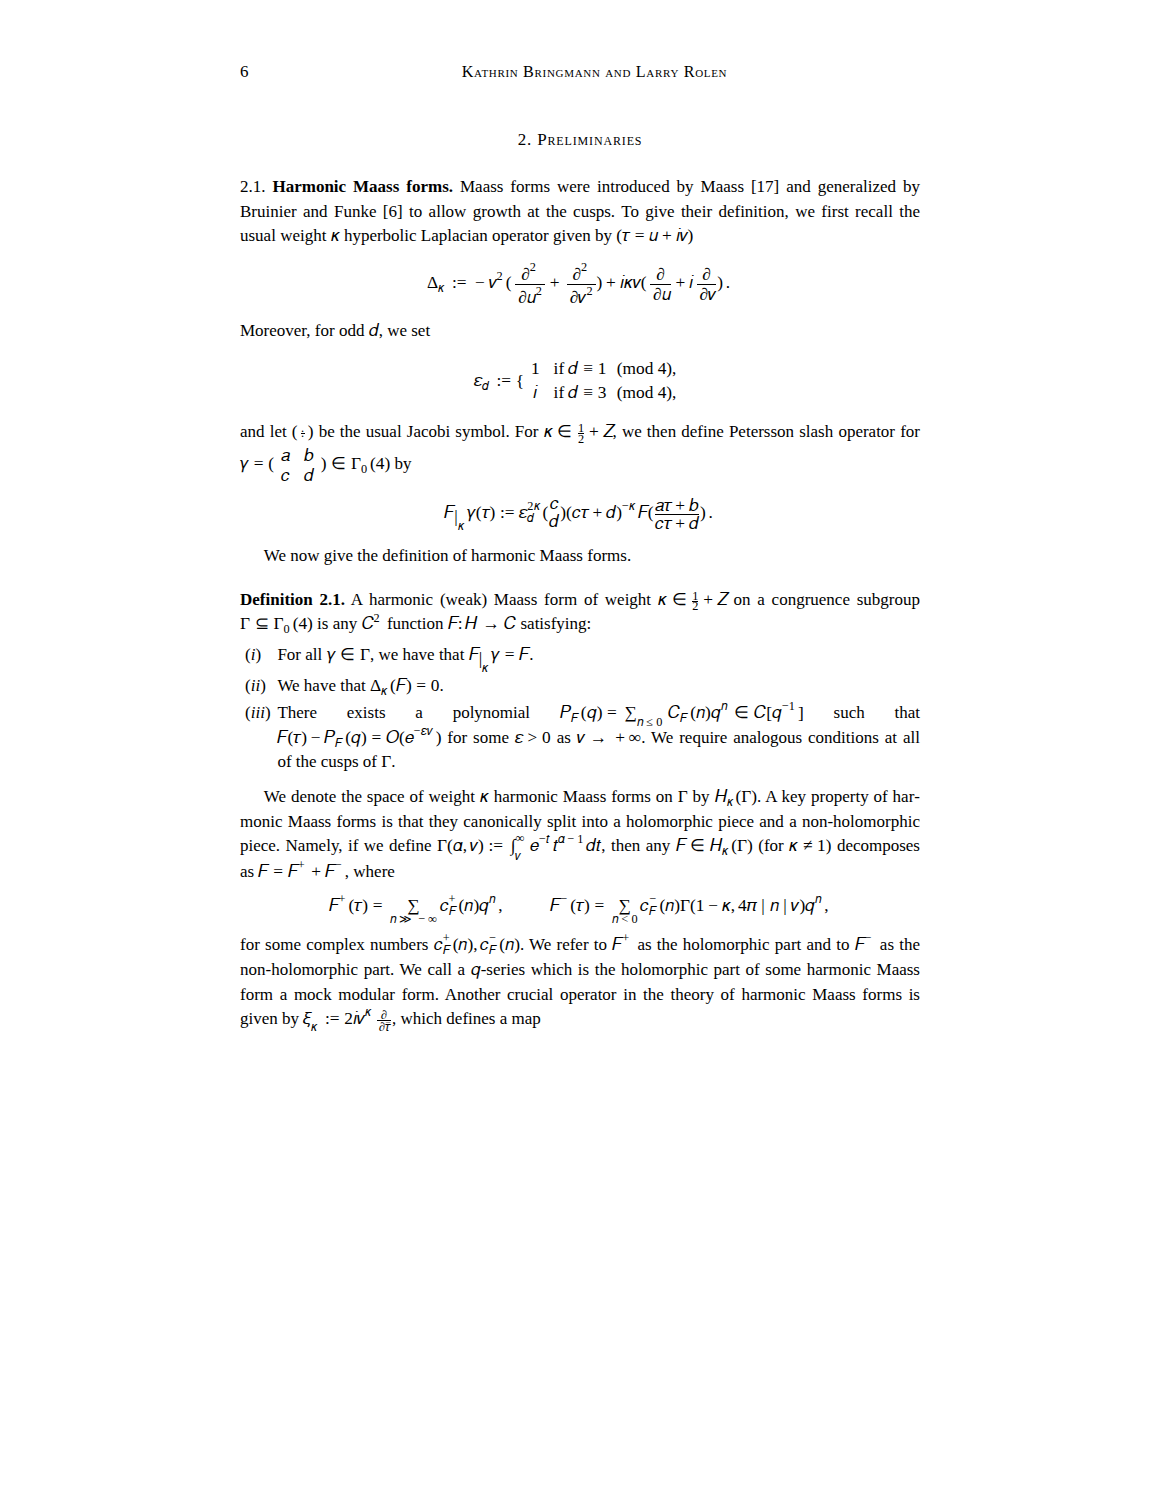6 Kathrin Bringmann and Larry Rolen
2. Preliminaries
2.1. Harmonic Maass forms.
Maass forms were introduced by Maass [17] and generalized by Bruinier and Funke [6] to allow growth at the cusps. To give their definition, we first recall the usual weight κ hyperbolic Laplacian operator given by (τ=u+iv)
Δκ := − v2 ( ∂2∂u2 + ∂2∂v2 ) + iκv ( ∂∂u + i ∂∂v ) .
Moreover, for odd d, we set
εd := { 1 if d≡1(mod4), i if d≡3(mod4),
and let (··) be the usual Jacobi symbol. For κ∈12+Z, we then define Petersson slash operator for γ=(abcd)∈Γ0(4) by
F |κ γ(τ) := εd2κ ( cd ) ( cτ+d ) −κ F ( aτ+bcτ+d ) .
We now give the definition of harmonic Maass forms.
Definition 2.1. A harmonic (weak) Maass form of weight κ∈12+Z on a congruence subgroup Γ⊆Γ0(4) is any C2 function F:H→C satisfying:
(i) For all γ∈Γ, we have that F|κγ=F.
(ii) We have that Δκ(F)=0.
(iii) There exists a polynomial PF(q)=∑n≤0CF(n)qn∈C[q−1] such that F(τ)−PF(q)=O(e−εv) for some ε>0 as v→+∞. We require analogous conditions at all of the cusps of Γ.
We denote the space of weight κ harmonic Maass forms on Γ by Hκ(Γ). A key property of harmonic Maass forms is that they canonically split into a holomorphic piece and a non-holomorphic piece. Namely, if we define Γ(α,v):=∫v∞e−ttα−1dt, then any F∈Hκ(Γ) (for κ≠1) decomposes as F=F++F−, where
F+(τ) = ∑ n≫−∞ cF+(n)qn , F−(τ) = ∑ n<0 cF−(n) Γ(1−κ,4π|n|v) qn ,
for some complex numbers cF+(n),cF−(n). We refer to F+ as the holomorphic part and to F− as the non-holomorphic part. We call a q-series which is the holomorphic part of some harmonic Maass form a mock modular form. Another crucial operator in the theory of harmonic Maass forms is given by ξκ:=2ivκ∂∂τ¯, which defines a map